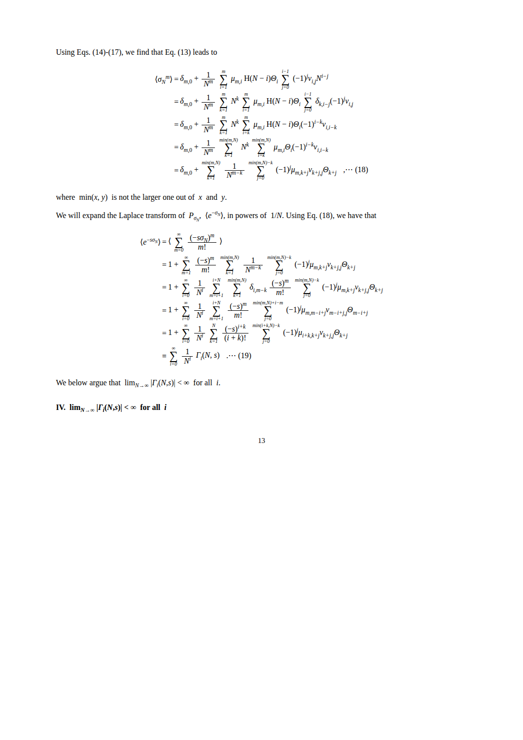Using Eqs. (14)-(17), we find that Eq. (13) leads to
| ⟨ σ N m ⟩ | = | δ m ,0 + 1 N m m ∑ i=1 μ m , i H ( N − i ) Θ i i−1 ∑ j=0 (−1) j ν i , j N i−j |
| | = | δ m ,0 + 1 N m m ∑ k=1 N k m ∑ i=1 μ m , i H ( N − i ) Θ i i−1 ∑ j=0 δ k , i−j (−1) j ν i , j |
| | = | δ m ,0 + 1 N m m ∑ k=1 N k m ∑ i=k μ m , i H ( N − i ) Θ i (−1) i−k ν i , i−k |
| | = | δ m ,0 + 1 N m min(m,N) ∑ k=1 N k min(m,N) ∑ i=k μ m , i Θ i (−1) i−k ν i , i−k |
| | = | δ m ,0 + min(m,N) ∑ k=1 1 N m−k min(m,N)−k ∑ j=0 (−1) j μ m , k+j ν k+j , j Θ k+j ,⋯ (18) |
where min(x, y) is not the larger one out of x and y.
We will expand the Laplace transform of PσN, ⟨e−σN⟩, in powers of 1/N. Using Eq. (18), we have that
| ⟨ e − sσ N ⟩ | = | ⟨ ∞ ∑ m=0 (− sσ N ) m m ! ⟩ |
| | = | 1 + ∞ ∑ m=1 (− s ) m m ! min(m,N) ∑ k=1 1 N m−k min(m,N)−k ∑ j=0 (−1) j μ m , k+j ν k+j , j Θ k+j |
| | = | 1 + ∞ ∑ i=0 1 N i i+N ∑ m=i+1 min(m,N) ∑ k=1 δ i , m−k (− s ) m m ! min(m,N)−k ∑ j=0 (−1) j μ m , k+j ν k+j , j Θ k+j |
| | = | 1 + ∞ ∑ i=0 1 N i i+N ∑ m=i+1 (− s ) m m ! min(m,N)+i−m ∑ j=0 (−1) j μ m , m−i+j ν m−i+j , j Θ m−i+j |
| | = | 1 + ∞ ∑ i=0 1 N i N ∑ k=1 (− s ) i+k ( i + k )! min(i+k,N)−k ∑ j=0 (−1) j μ i+k , k+j ν k+j , j Θ k+j |
| | ≡ | ∞ ∑ i=0 1 N i Γ i ( N , s ) .⋯ (19) |
We below argue that limN→∞ |Γi(N,s)| < ∞ for all i.
IV. limN→∞ |Γi(N,s)| < ∞ for all i
13